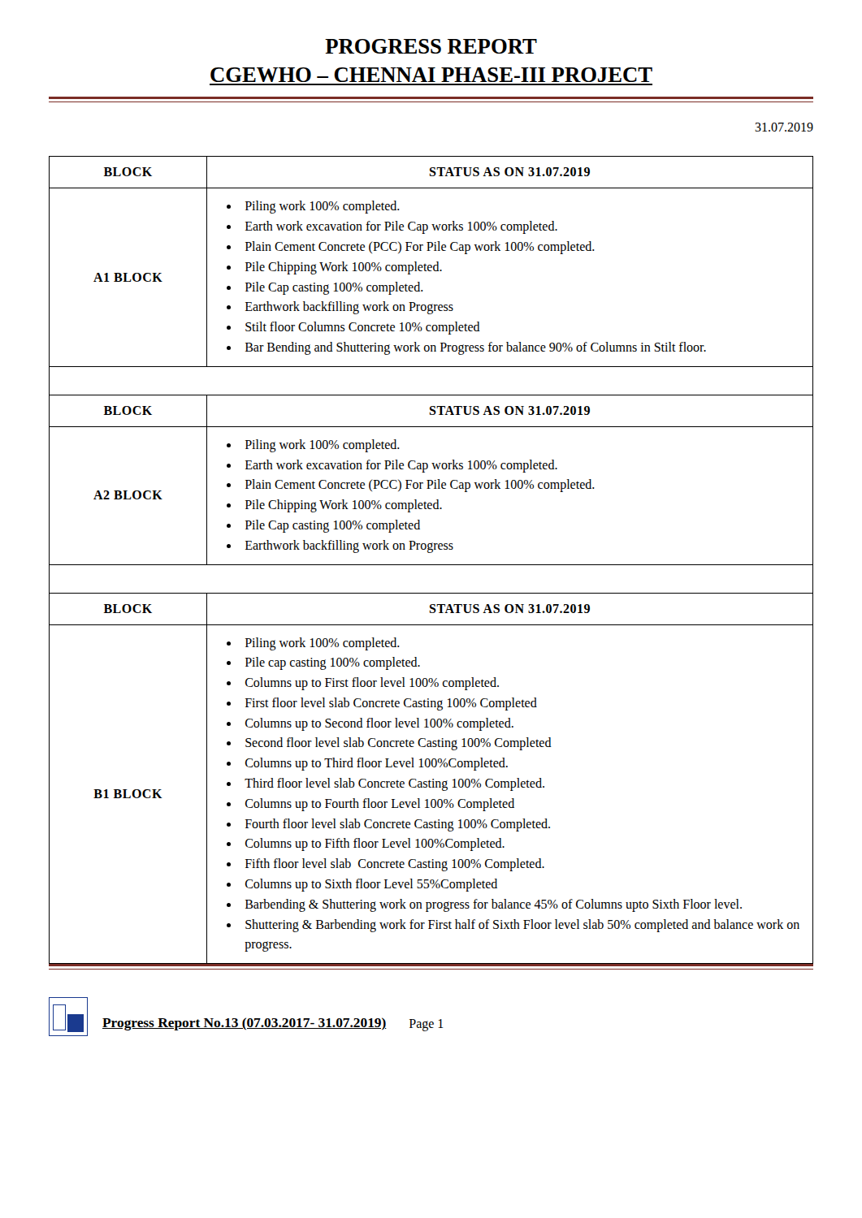PROGRESS REPORT
CGEWHO – CHENNAI PHASE-III PROJECT
31.07.2019
| BLOCK | STATUS AS ON 31.07.2019 |
| A1 BLOCK | Piling work 100% completed. Earth work excavation for Pile Cap works 100% completed. Plain Cement Concrete (PCC) For Pile Cap work 100% completed. Pile Chipping Work 100% completed. Pile Cap casting 100% completed. Earthwork backfilling work on Progress Stilt floor Columns Concrete 10% completed Bar Bending and Shuttering work on Progress for balance 90% of Columns in Stilt floor. |
| BLOCK | STATUS AS ON 31.07.2019 |
| A2 BLOCK | Piling work 100% completed. Earth work excavation for Pile Cap works 100% completed. Plain Cement Concrete (PCC) For Pile Cap work 100% completed. Pile Chipping Work 100% completed. Pile Cap casting 100% completed Earthwork backfilling work on Progress |
| BLOCK | STATUS AS ON 31.07.2019 |
| B1 BLOCK | Piling work 100% completed. Pile cap casting 100% completed. Columns up to First floor level 100% completed. First floor level slab Concrete Casting 100% Completed Columns up to Second floor level 100% completed. Second floor level slab Concrete Casting 100% Completed Columns up to Third floor Level 100%Completed. Third floor level slab Concrete Casting 100% Completed. Columns up to Fourth floor Level 100% Completed Fourth floor level slab Concrete Casting 100% Completed. Columns up to Fifth floor Level 100%Completed. Fifth floor level slab Concrete Casting 100% Completed. Columns up to Sixth floor Level 55%Completed Barbending & Shuttering work on progress for balance 45% of Columns upto Sixth Floor level. Shuttering & Barbending work for First half of Sixth Floor level slab 50% completed and balance work on progress. |
Progress Report No.13 (07.03.2017- 31.07.2019)
Page 1